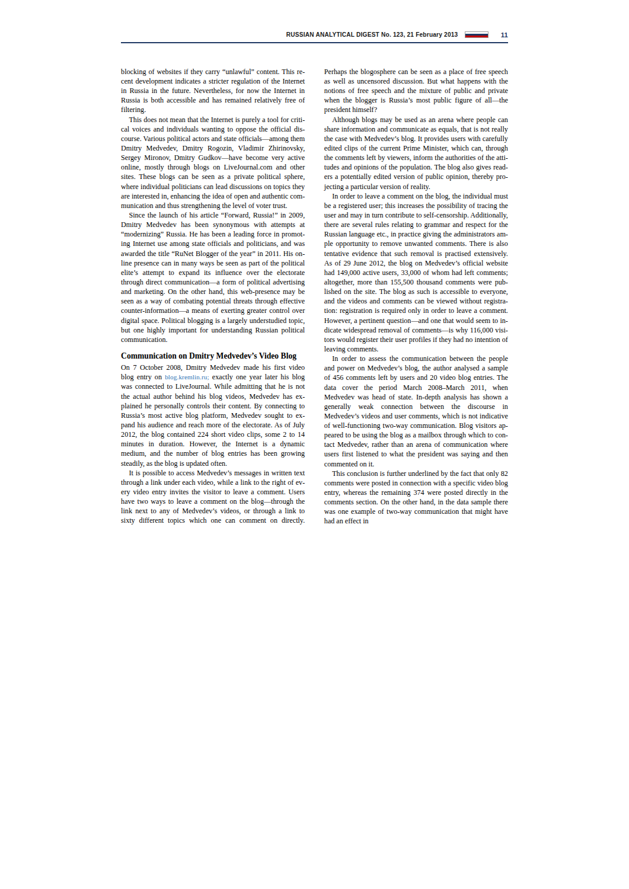RUSSIAN ANALYTICAL DIGEST No. 123, 21 February 2013 11
blocking of websites if they carry “unlawful” content. This recent development indicates a stricter regulation of the Internet in Russia in the future. Nevertheless, for now the Internet in Russia is both accessible and has remained relatively free of filtering.
This does not mean that the Internet is purely a tool for critical voices and individuals wanting to oppose the official discourse. Various political actors and state officials—among them Dmitry Medvedev, Dmitry Rogozin, Vladimir Zhirinovsky, Sergey Mironov, Dmitry Gudkov—have become very active online, mostly through blogs on LiveJournal.com and other sites. These blogs can be seen as a private political sphere, where individual politicians can lead discussions on topics they are interested in, enhancing the idea of open and authentic communication and thus strengthening the level of voter trust.
Since the launch of his article “Forward, Russia!” in 2009, Dmitry Medvedev has been synonymous with attempts at “modernizing” Russia. He has been a leading force in promoting Internet use among state officials and politicians, and was awarded the title “RuNet Blogger of the year” in 2011. His online presence can in many ways be seen as part of the political elite’s attempt to expand its influence over the electorate through direct communication—a form of political advertising and marketing. On the other hand, this web-presence may be seen as a way of combating potential threats through effective counter-information—a means of exerting greater control over digital space. Political blogging is a largely understudied topic, but one highly important for understanding Russian political communication.
Communication on Dmitry Medvedev’s Video Blog
On 7 October 2008, Dmitry Medvedev made his first video blog entry on blog.kremlin.ru; exactly one year later his blog was connected to LiveJournal. While admitting that he is not the actual author behind his blog videos, Medvedev has explained he personally controls their content. By connecting to Russia’s most active blog platform, Medvedev sought to expand his audience and reach more of the electorate. As of July 2012, the blog contained 224 short video clips, some 2 to 14 minutes in duration. However, the Internet is a dynamic medium, and the number of blog entries has been growing steadily, as the blog is updated often.
It is possible to access Medvedev’s messages in written text through a link under each video, while a link to the right of every video entry invites the visitor to leave a comment. Users have two ways to leave a comment on the blog—through the link next to any of Medvedev’s videos, or through a link to sixty different topics which one can comment on directly. Perhaps the blogosphere can be seen as a place of free speech as well as uncensored discussion. But what happens with the notions of free speech and the mixture of public and private when the blogger is Russia’s most public figure of all—the president himself?
Although blogs may be used as an arena where people can share information and communicate as equals, that is not really the case with Medvedev’s blog. It provides users with carefully edited clips of the current Prime Minister, which can, through the comments left by viewers, inform the authorities of the attitudes and opinions of the population. The blog also gives readers a potentially edited version of public opinion, thereby projecting a particular version of reality.
In order to leave a comment on the blog, the individual must be a registered user; this increases the possibility of tracing the user and may in turn contribute to self-censorship. Additionally, there are several rules relating to grammar and respect for the Russian language etc., in practice giving the administrators ample opportunity to remove unwanted comments. There is also tentative evidence that such removal is practised extensively. As of 29 June 2012, the blog on Medvedev’s official website had 149,000 active users, 33,000 of whom had left comments; altogether, more than 155,500 thousand comments were published on the site. The blog as such is accessible to everyone, and the videos and comments can be viewed without registration: registration is required only in order to leave a comment. However, a pertinent question—and one that would seem to indicate widespread removal of comments—is why 116,000 visitors would register their user profiles if they had no intention of leaving comments.
In order to assess the communication between the people and power on Medvedev’s blog, the author analysed a sample of 456 comments left by users and 20 video blog entries. The data cover the period March 2008–March 2011, when Medvedev was head of state. In-depth analysis has shown a generally weak connection between the discourse in Medvedev’s videos and user comments, which is not indicative of well-functioning two-way communication. Blog visitors appeared to be using the blog as a mailbox through which to contact Medvedev, rather than an arena of communication where users first listened to what the president was saying and then commented on it.
This conclusion is further underlined by the fact that only 82 comments were posted in connection with a specific video blog entry, whereas the remaining 374 were posted directly in the comments section. On the other hand, in the data sample there was one example of two-way communication that might have had an effect in